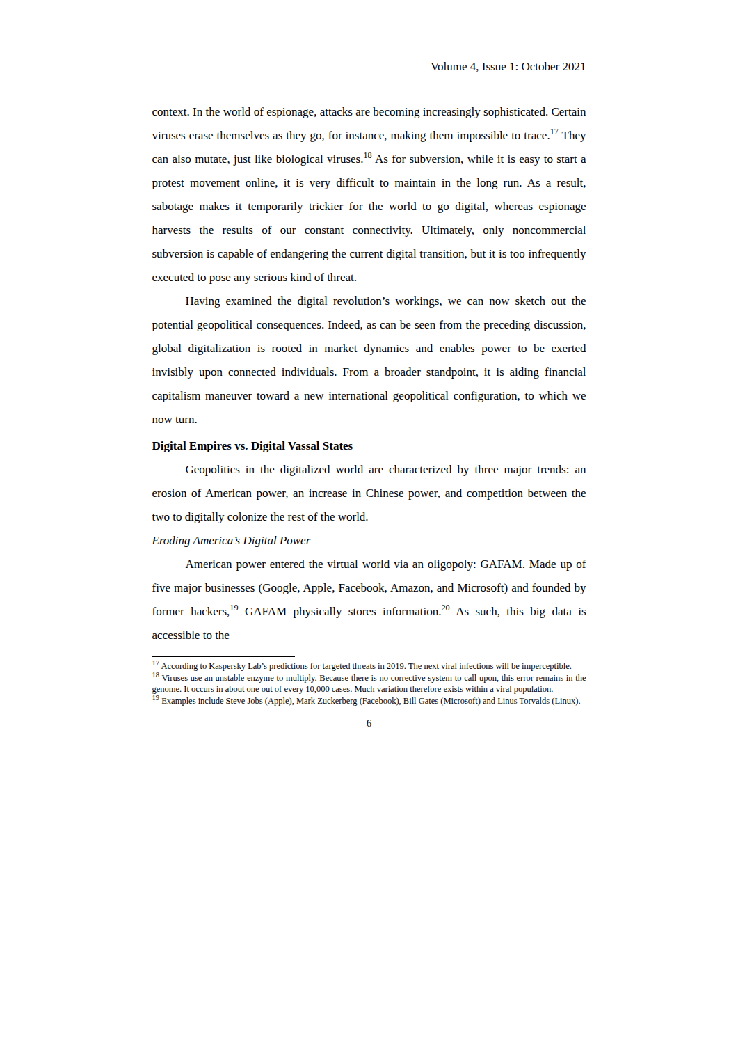Volume 4, Issue 1: October 2021
context. In the world of espionage, attacks are becoming increasingly sophisticated. Certain viruses erase themselves as they go, for instance, making them impossible to trace.17 They can also mutate, just like biological viruses.18 As for subversion, while it is easy to start a protest movement online, it is very difficult to maintain in the long run. As a result, sabotage makes it temporarily trickier for the world to go digital, whereas espionage harvests the results of our constant connectivity. Ultimately, only noncommercial subversion is capable of endangering the current digital transition, but it is too infrequently executed to pose any serious kind of threat.
Having examined the digital revolution’s workings, we can now sketch out the potential geopolitical consequences. Indeed, as can be seen from the preceding discussion, global digitalization is rooted in market dynamics and enables power to be exerted invisibly upon connected individuals. From a broader standpoint, it is aiding financial capitalism maneuver toward a new international geopolitical configuration, to which we now turn.
Digital Empires vs. Digital Vassal States
Geopolitics in the digitalized world are characterized by three major trends: an erosion of American power, an increase in Chinese power, and competition between the two to digitally colonize the rest of the world.
Eroding America’s Digital Power
American power entered the virtual world via an oligopoly: GAFAM. Made up of five major businesses (Google, Apple, Facebook, Amazon, and Microsoft) and founded by former hackers,19 GAFAM physically stores information.20 As such, this big data is accessible to the
17 According to Kaspersky Lab’s predictions for targeted threats in 2019. The next viral infections will be imperceptible.
18 Viruses use an unstable enzyme to multiply. Because there is no corrective system to call upon, this error remains in the genome. It occurs in about one out of every 10,000 cases. Much variation therefore exists within a viral population.
19 Examples include Steve Jobs (Apple), Mark Zuckerberg (Facebook), Bill Gates (Microsoft) and Linus Torvalds (Linux).
6